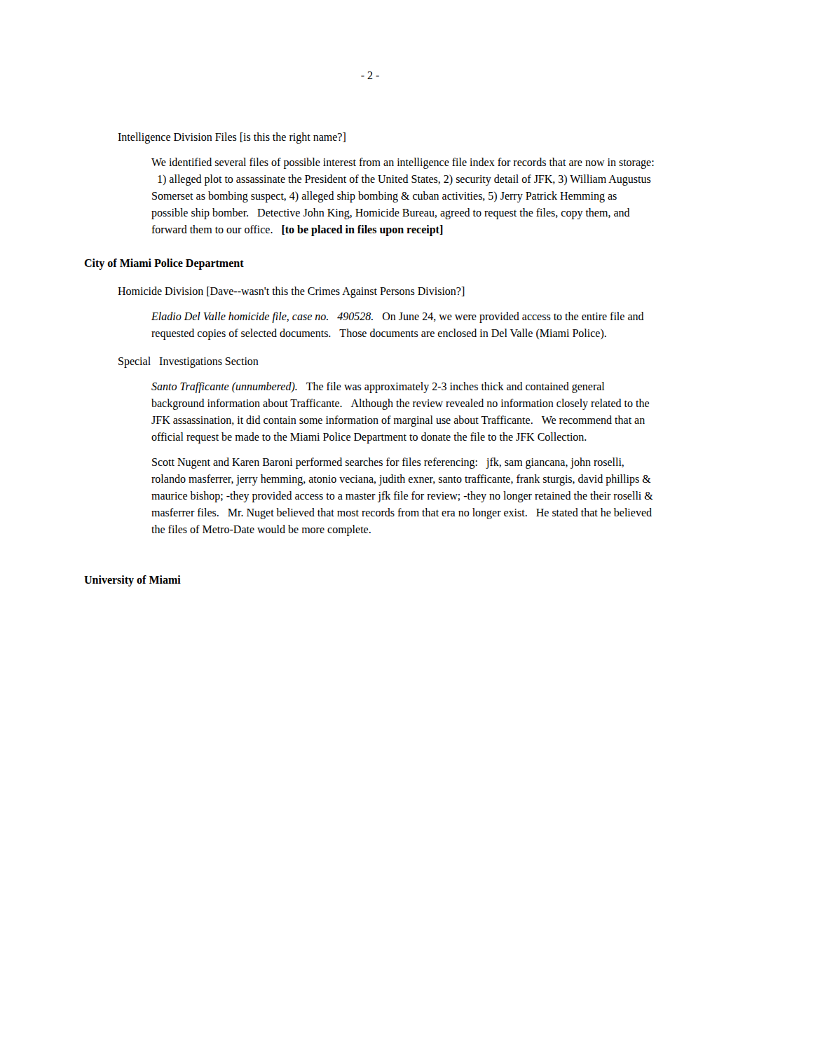- 2 -
Intelligence Division Files [is this the right name?]
We identified several files of possible interest from an intelligence file index for records that are now in storage: 1) alleged plot to assassinate the President of the United States, 2) security detail of JFK, 3) William Augustus Somerset as bombing suspect, 4) alleged ship bombing & cuban activities, 5) Jerry Patrick Hemming as possible ship bomber. Detective John King, Homicide Bureau, agreed to request the files, copy them, and forward them to our office. [to be placed in files upon receipt]
City of Miami Police Department
Homicide Division [Dave--wasn't this the Crimes Against Persons Division?]
Eladio Del Valle homicide file, case no. 490528. On June 24, we were provided access to the entire file and requested copies of selected documents. Those documents are enclosed in Del Valle (Miami Police).
Special Investigations Section
Santo Trafficante (unnumbered). The file was approximately 2-3 inches thick and contained general background information about Trafficante. Although the review revealed no information closely related to the JFK assassination, it did contain some information of marginal use about Trafficante. We recommend that an official request be made to the Miami Police Department to donate the file to the JFK Collection.
Scott Nugent and Karen Baroni performed searches for files referencing: jfk, sam giancana, john roselli, rolando masferrer, jerry hemming, atonio veciana, judith exner, santo trafficante, frank sturgis, david phillips & maurice bishop; -they provided access to a master jfk file for review; -they no longer retained the their roselli & masferrer files. Mr. Nuget believed that most records from that era no longer exist. He stated that he believed the files of Metro-Date would be more complete.
University of Miami